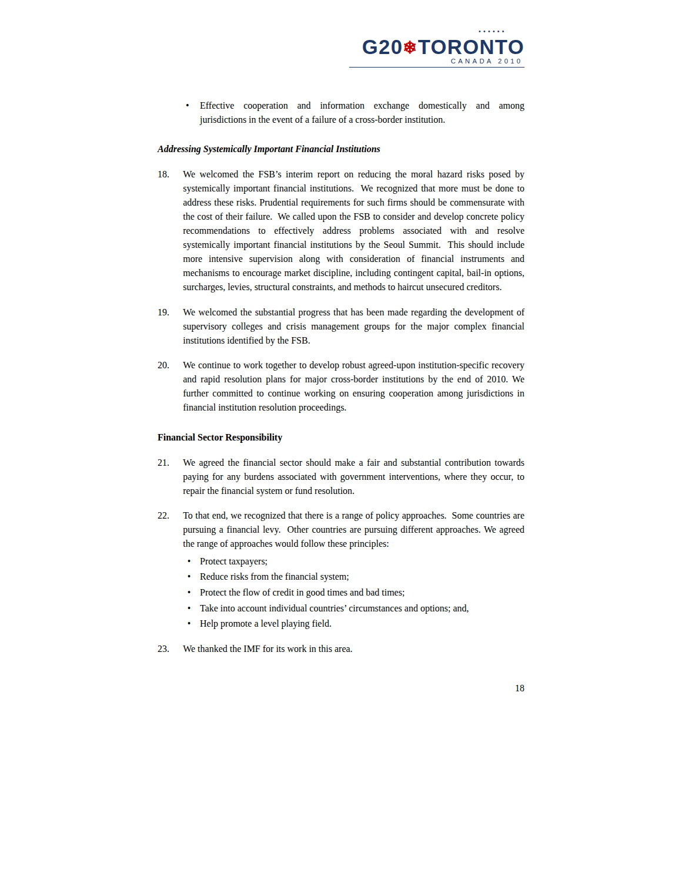• • • • • •
G20❄TORONTO
CANADA 2010
Effective cooperation and information exchange domestically and among jurisdictions in the event of a failure of a cross-border institution.
Addressing Systemically Important Financial Institutions
18. We welcomed the FSB’s interim report on reducing the moral hazard risks posed by systemically important financial institutions. We recognized that more must be done to address these risks. Prudential requirements for such firms should be commensurate with the cost of their failure. We called upon the FSB to consider and develop concrete policy recommendations to effectively address problems associated with and resolve systemically important financial institutions by the Seoul Summit. This should include more intensive supervision along with consideration of financial instruments and mechanisms to encourage market discipline, including contingent capital, bail-in options, surcharges, levies, structural constraints, and methods to haircut unsecured creditors.
19. We welcomed the substantial progress that has been made regarding the development of supervisory colleges and crisis management groups for the major complex financial institutions identified by the FSB.
20. We continue to work together to develop robust agreed-upon institution-specific recovery and rapid resolution plans for major cross-border institutions by the end of 2010. We further committed to continue working on ensuring cooperation among jurisdictions in financial institution resolution proceedings.
Financial Sector Responsibility
21. We agreed the financial sector should make a fair and substantial contribution towards paying for any burdens associated with government interventions, where they occur, to repair the financial system or fund resolution.
22. To that end, we recognized that there is a range of policy approaches. Some countries are pursuing a financial levy. Other countries are pursuing different approaches. We agreed the range of approaches would follow these principles:
Protect taxpayers;
Reduce risks from the financial system;
Protect the flow of credit in good times and bad times;
Take into account individual countries’ circumstances and options; and,
Help promote a level playing field.
23. We thanked the IMF for its work in this area.
18